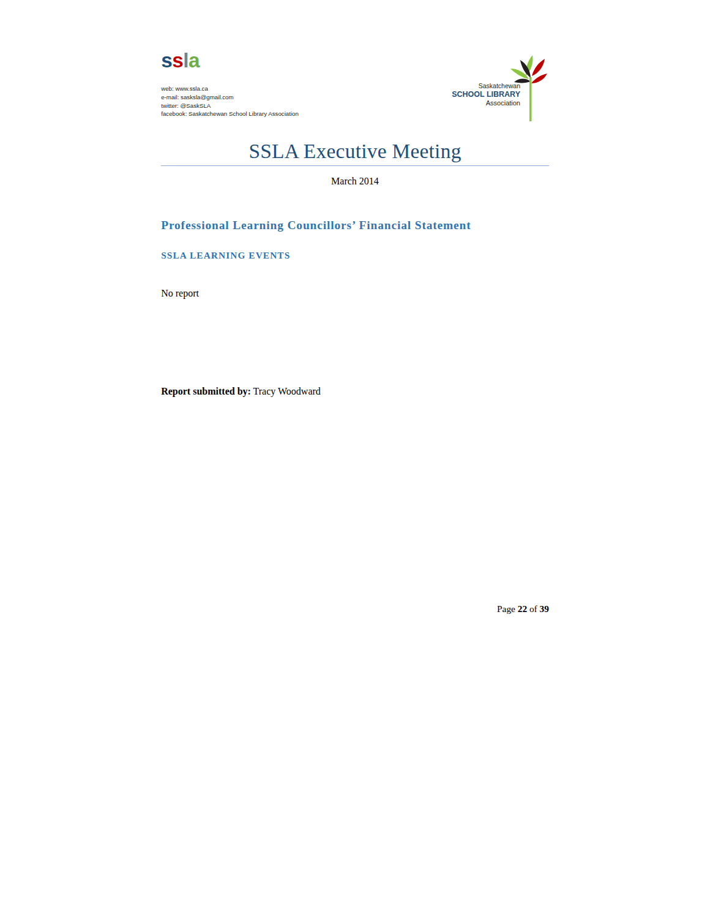ssla
web: www.ssla.ca
e-mail: sasksla@gmail.com
twitter: @SaskSLA
facebook: Saskatchewan School Library Association
Saskatchewan SCHOOL LIBRARY Association
SSLA Executive Meeting
March 2014
Professional Learning Councillors’ Financial Statement
SSLA LEARNING EVENTS
No report
Report submitted by: Tracy Woodward
Page 22 of 39